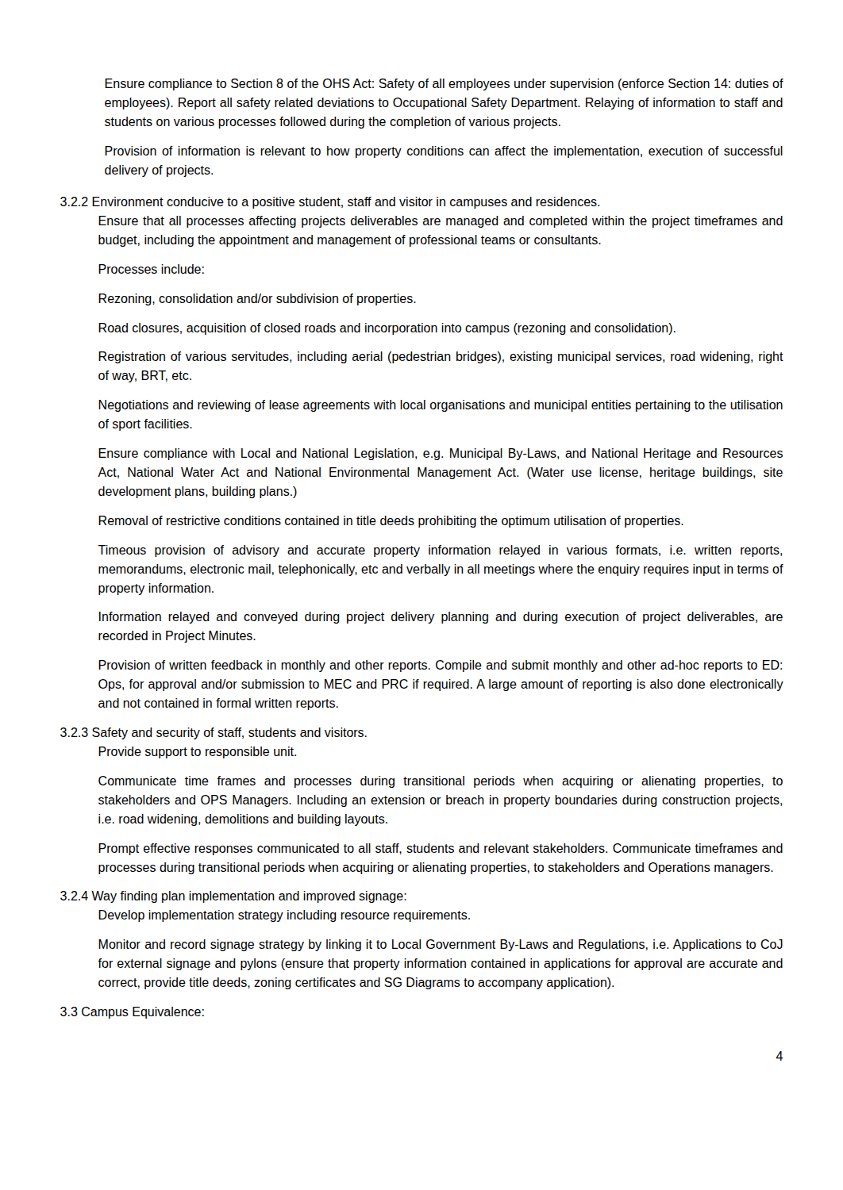Ensure compliance to Section 8 of the OHS Act: Safety of all employees under supervision (enforce Section 14: duties of employees). Report all safety related deviations to Occupational Safety Department. Relaying of information to staff and students on various processes followed during the completion of various projects.
Provision of information is relevant to how property conditions can affect the implementation, execution of successful delivery of projects.
3.2.2 Environment conducive to a positive student, staff and visitor in campuses and residences.
Ensure that all processes affecting projects deliverables are managed and completed within the project timeframes and budget, including the appointment and management of professional teams or consultants.
Processes include:
Rezoning, consolidation and/or subdivision of properties.
Road closures, acquisition of closed roads and incorporation into campus (rezoning and consolidation).
Registration of various servitudes, including aerial (pedestrian bridges), existing municipal services, road widening, right of way, BRT, etc.
Negotiations and reviewing of lease agreements with local organisations and municipal entities pertaining to the utilisation of sport facilities.
Ensure compliance with Local and National Legislation, e.g. Municipal By-Laws, and National Heritage and Resources Act, National Water Act and National Environmental Management Act. (Water use license, heritage buildings, site development plans, building plans.)
Removal of restrictive conditions contained in title deeds prohibiting the optimum utilisation of properties.
Timeous provision of advisory and accurate property information relayed in various formats, i.e. written reports, memorandums, electronic mail, telephonically, etc and verbally in all meetings where the enquiry requires input in terms of property information.
Information relayed and conveyed during project delivery planning and during execution of project deliverables, are recorded in Project Minutes.
Provision of written feedback in monthly and other reports. Compile and submit monthly and other ad-hoc reports to ED: Ops, for approval and/or submission to MEC and PRC if required. A large amount of reporting is also done electronically and not contained in formal written reports.
3.2.3 Safety and security of staff, students and visitors.
Provide support to responsible unit.
Communicate time frames and processes during transitional periods when acquiring or alienating properties, to stakeholders and OPS Managers. Including an extension or breach in property boundaries during construction projects, i.e. road widening, demolitions and building layouts.
Prompt effective responses communicated to all staff, students and relevant stakeholders. Communicate timeframes and processes during transitional periods when acquiring or alienating properties, to stakeholders and Operations managers.
3.2.4 Way finding plan implementation and improved signage:
Develop implementation strategy including resource requirements.
Monitor and record signage strategy by linking it to Local Government By-Laws and Regulations, i.e. Applications to CoJ for external signage and pylons (ensure that property information contained in applications for approval are accurate and correct, provide title deeds, zoning certificates and SG Diagrams to accompany application).
3.3 Campus Equivalence:
4